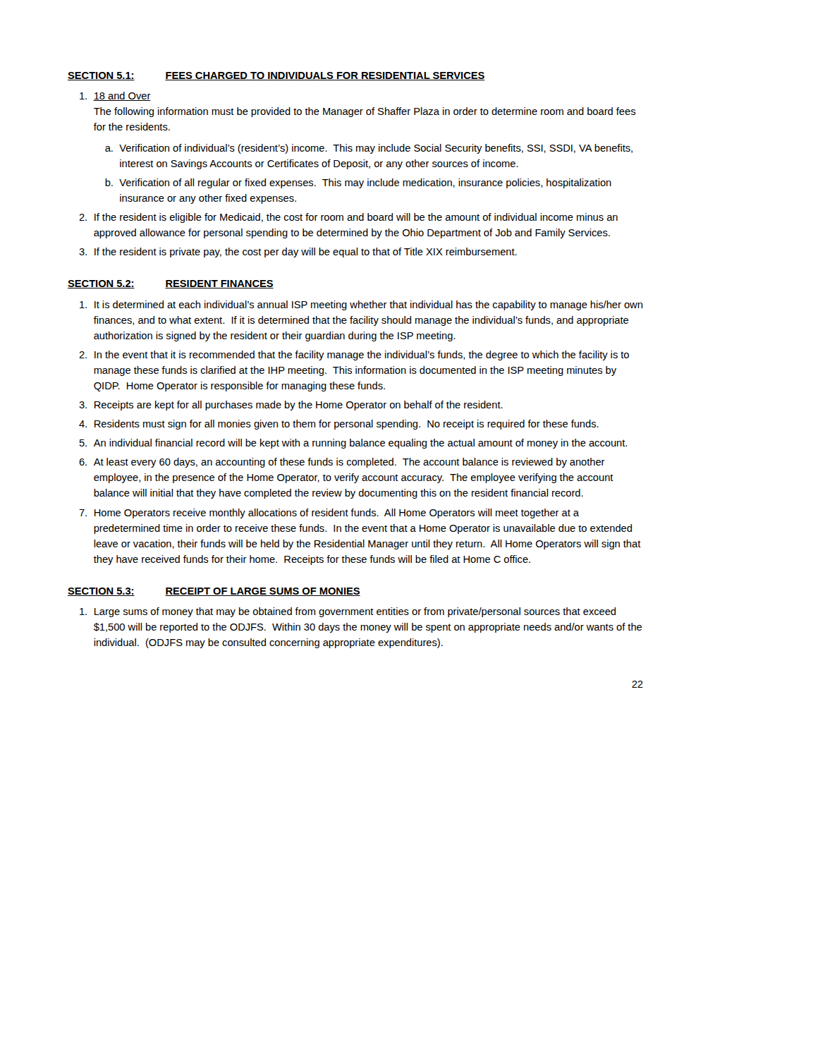SECTION 5.1: FEES CHARGED TO INDIVIDUALS FOR RESIDENTIAL SERVICES
18 and Over
The following information must be provided to the Manager of Shaffer Plaza in order to determine room and board fees for the residents.
Verification of individual’s (resident’s) income. This may include Social Security benefits, SSI, SSDI, VA benefits, interest on Savings Accounts or Certificates of Deposit, or any other sources of income.
Verification of all regular or fixed expenses. This may include medication, insurance policies, hospitalization insurance or any other fixed expenses.
If the resident is eligible for Medicaid, the cost for room and board will be the amount of individual income minus an approved allowance for personal spending to be determined by the Ohio Department of Job and Family Services.
If the resident is private pay, the cost per day will be equal to that of Title XIX reimbursement.
SECTION 5.2: RESIDENT FINANCES
It is determined at each individual’s annual ISP meeting whether that individual has the capability to manage his/her own finances, and to what extent. If it is determined that the facility should manage the individual’s funds, and appropriate authorization is signed by the resident or their guardian during the ISP meeting.
In the event that it is recommended that the facility manage the individual’s funds, the degree to which the facility is to manage these funds is clarified at the IHP meeting. This information is documented in the ISP meeting minutes by QIDP. Home Operator is responsible for managing these funds.
Receipts are kept for all purchases made by the Home Operator on behalf of the resident.
Residents must sign for all monies given to them for personal spending. No receipt is required for these funds.
An individual financial record will be kept with a running balance equaling the actual amount of money in the account.
At least every 60 days, an accounting of these funds is completed. The account balance is reviewed by another employee, in the presence of the Home Operator, to verify account accuracy. The employee verifying the account balance will initial that they have completed the review by documenting this on the resident financial record.
Home Operators receive monthly allocations of resident funds. All Home Operators will meet together at a predetermined time in order to receive these funds. In the event that a Home Operator is unavailable due to extended leave or vacation, their funds will be held by the Residential Manager until they return. All Home Operators will sign that they have received funds for their home. Receipts for these funds will be filed at Home C office.
SECTION 5.3: RECEIPT OF LARGE SUMS OF MONIES
Large sums of money that may be obtained from government entities or from private/personal sources that exceed $1,500 will be reported to the ODJFS. Within 30 days the money will be spent on appropriate needs and/or wants of the individual. (ODJFS may be consulted concerning appropriate expenditures).
22